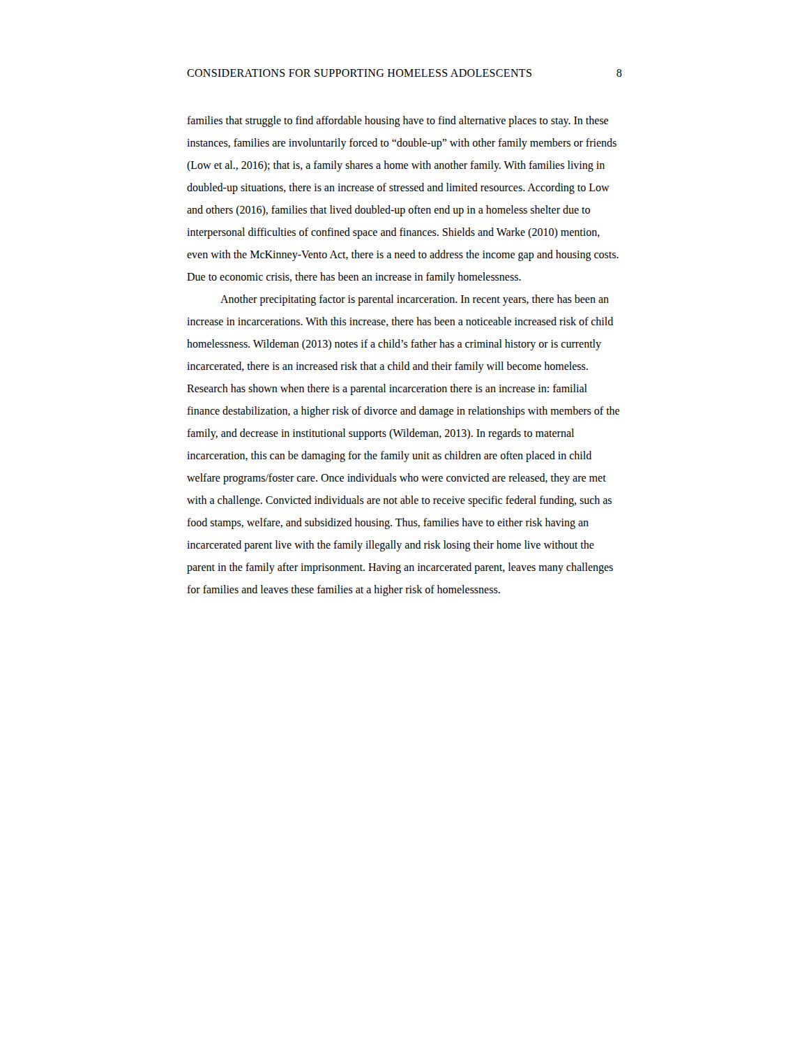Considerations for Supporting Homeless Adolescents 8
families that struggle to find affordable housing have to find alternative places to stay. In these instances, families are involuntarily forced to “double-up” with other family members or friends (Low et al., 2016); that is, a family shares a home with another family. With families living in doubled-up situations, there is an increase of stressed and limited resources. According to Low and others (2016), families that lived doubled-up often end up in a homeless shelter due to interpersonal difficulties of confined space and finances. Shields and Warke (2010) mention, even with the McKinney-Vento Act, there is a need to address the income gap and housing costs. Due to economic crisis, there has been an increase in family homelessness.
Another precipitating factor is parental incarceration. In recent years, there has been an increase in incarcerations. With this increase, there has been a noticeable increased risk of child homelessness. Wildeman (2013) notes if a child’s father has a criminal history or is currently incarcerated, there is an increased risk that a child and their family will become homeless. Research has shown when there is a parental incarceration there is an increase in: familial finance destabilization, a higher risk of divorce and damage in relationships with members of the family, and decrease in institutional supports (Wildeman, 2013). In regards to maternal incarceration, this can be damaging for the family unit as children are often placed in child welfare programs/foster care. Once individuals who were convicted are released, they are met with a challenge. Convicted individuals are not able to receive specific federal funding, such as food stamps, welfare, and subsidized housing. Thus, families have to either risk having an incarcerated parent live with the family illegally and risk losing their home live without the parent in the family after imprisonment. Having an incarcerated parent, leaves many challenges for families and leaves these families at a higher risk of homelessness.